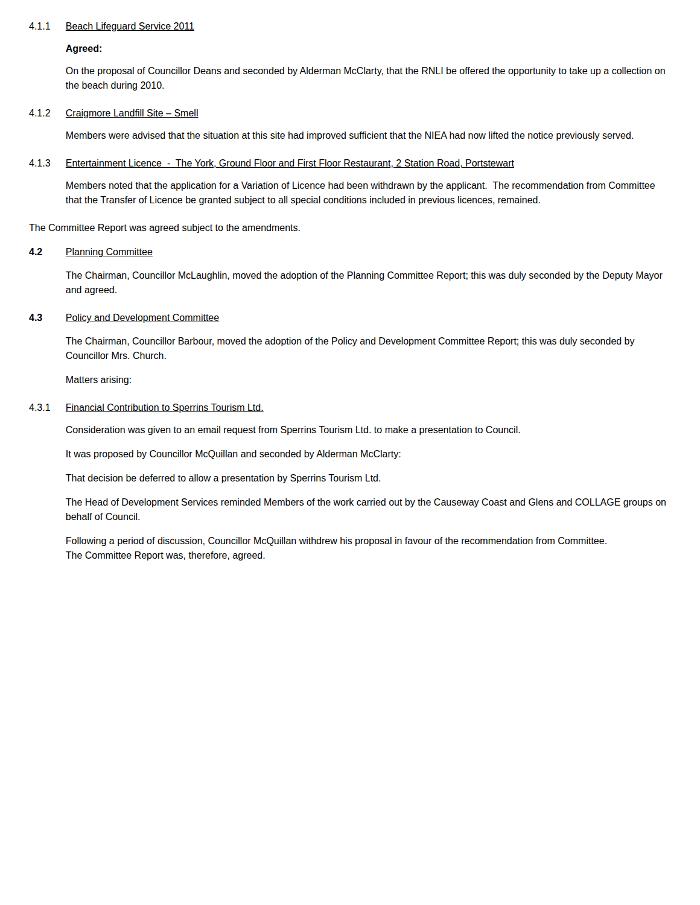4.1.1 Beach Lifeguard Service 2011
Agreed:
On the proposal of Councillor Deans and seconded by Alderman McClarty, that the RNLI be offered the opportunity to take up a collection on the beach during 2010.
4.1.2 Craigmore Landfill Site – Smell
Members were advised that the situation at this site had improved sufficient that the NIEA had now lifted the notice previously served.
4.1.3 Entertainment Licence - The York, Ground Floor and First Floor Restaurant, 2 Station Road, Portstewart
Members noted that the application for a Variation of Licence had been withdrawn by the applicant. The recommendation from Committee that the Transfer of Licence be granted subject to all special conditions included in previous licences, remained.
The Committee Report was agreed subject to the amendments.
4.2 Planning Committee
The Chairman, Councillor McLaughlin, moved the adoption of the Planning Committee Report; this was duly seconded by the Deputy Mayor and agreed.
4.3 Policy and Development Committee
The Chairman, Councillor Barbour, moved the adoption of the Policy and Development Committee Report; this was duly seconded by Councillor Mrs. Church.
Matters arising:
4.3.1 Financial Contribution to Sperrins Tourism Ltd.
Consideration was given to an email request from Sperrins Tourism Ltd. to make a presentation to Council.
It was proposed by Councillor McQuillan and seconded by Alderman McClarty:
That decision be deferred to allow a presentation by Sperrins Tourism Ltd.
The Head of Development Services reminded Members of the work carried out by the Causeway Coast and Glens and COLLAGE groups on behalf of Council.
Following a period of discussion, Councillor McQuillan withdrew his proposal in favour of the recommendation from Committee.
The Committee Report was, therefore, agreed.